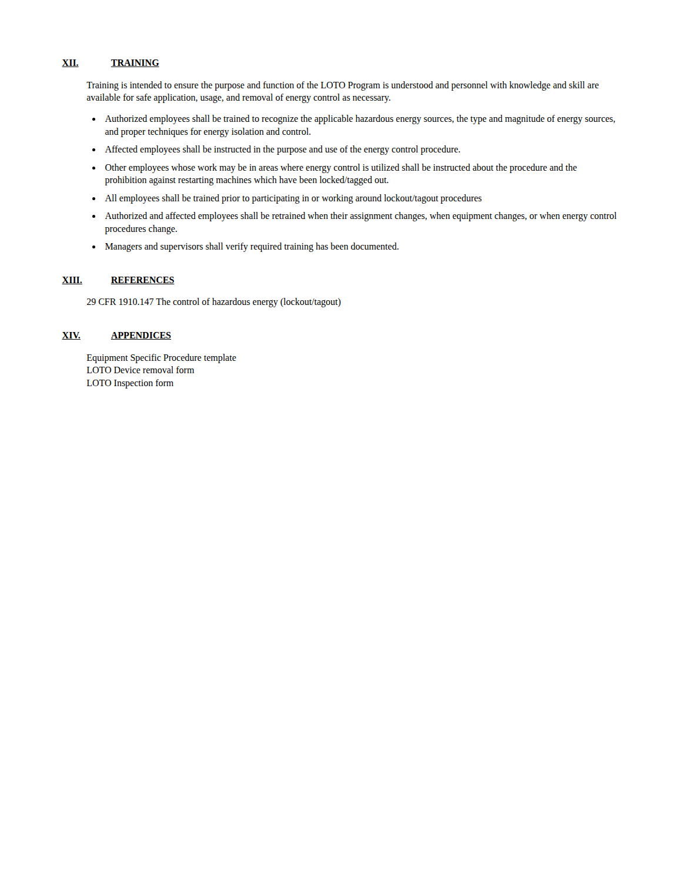XII. TRAINING
Training is intended to ensure the purpose and function of the LOTO Program is understood and personnel with knowledge and skill are available for safe application, usage, and removal of energy control as necessary.
Authorized employees shall be trained to recognize the applicable hazardous energy sources, the type and magnitude of energy sources, and proper techniques for energy isolation and control.
Affected employees shall be instructed in the purpose and use of the energy control procedure.
Other employees whose work may be in areas where energy control is utilized shall be instructed about the procedure and the prohibition against restarting machines which have been locked/tagged out.
All employees shall be trained prior to participating in or working around lockout/tagout procedures
Authorized and affected employees shall be retrained when their assignment changes, when equipment changes, or when energy control procedures change.
Managers and supervisors shall verify required training has been documented.
XIII. REFERENCES
29 CFR 1910.147 The control of hazardous energy (lockout/tagout)
XIV. APPENDICES
Equipment Specific Procedure template
LOTO Device removal form
LOTO Inspection form